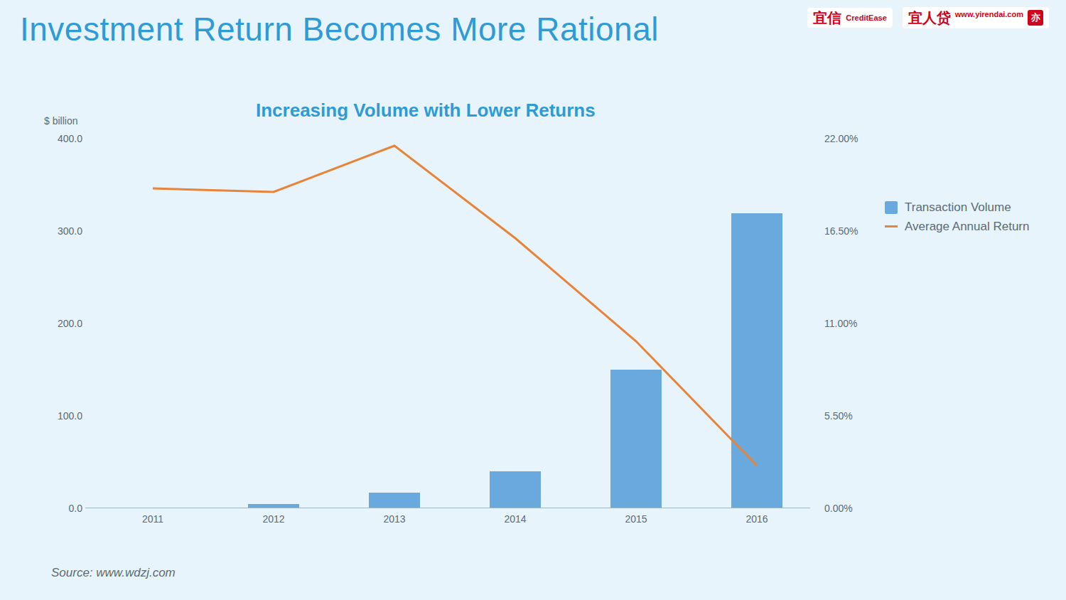Investment Return Becomes More Rational
宜信 CreditEase
宜人贷 www.yirendai.com 亦
Increasing Volume with Lower Returns
$ billion
400.0 300.0 200.0 100.0 0.0
22.00% 16.50% 11.00% 5.50% 0.00%
2011 2012 2013 2014 2015 2016
Transaction Volume
Average Annual Return
Source: www.wdzj.com